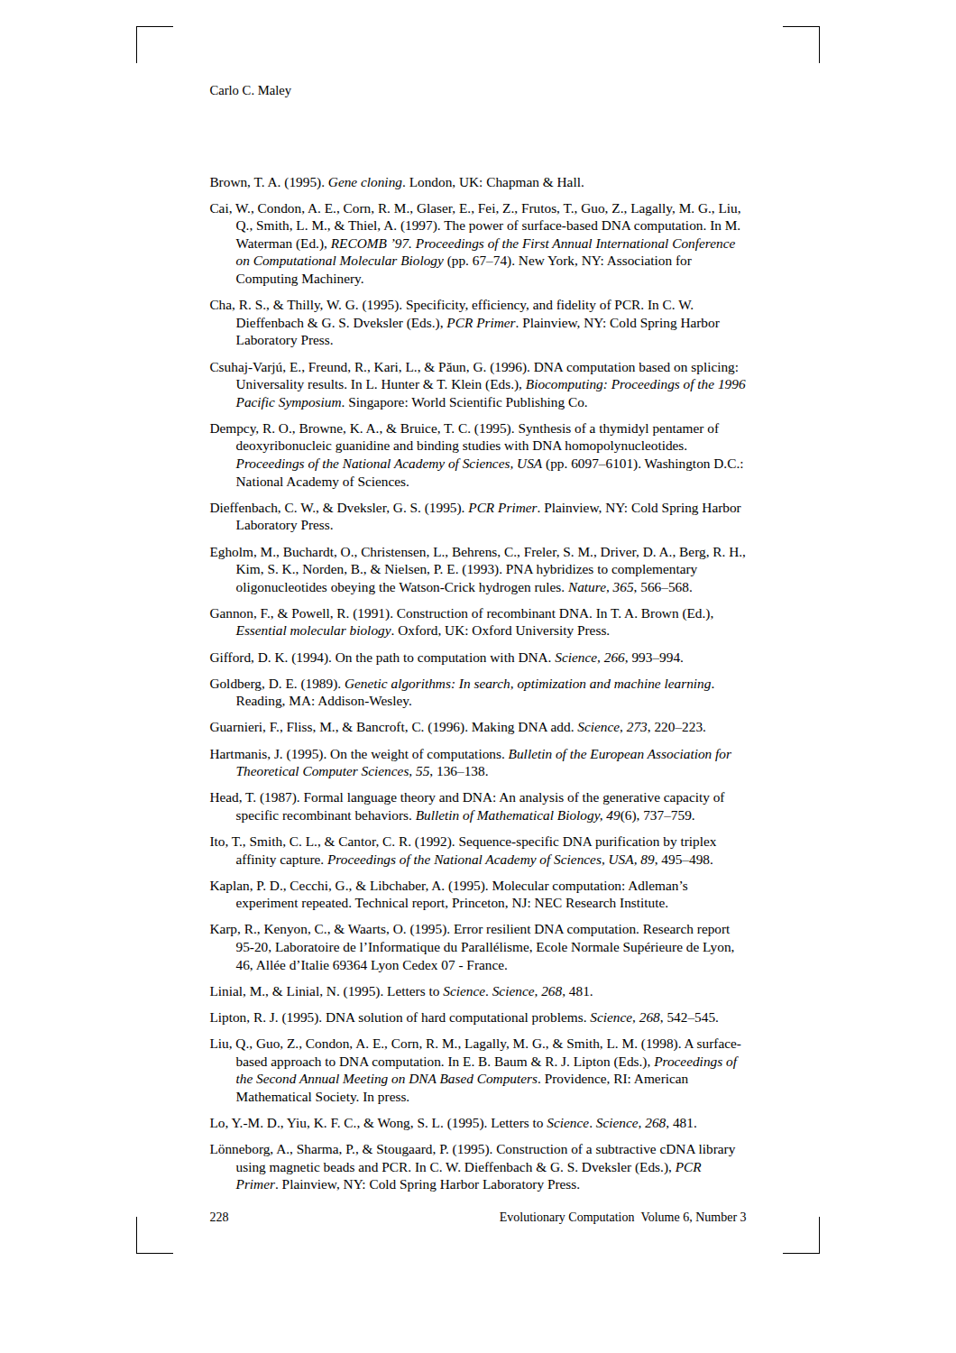Carlo C. Maley
Brown, T. A. (1995). Gene cloning. London, UK: Chapman & Hall.
Cai, W., Condon, A. E., Corn, R. M., Glaser, E., Fei, Z., Frutos, T., Guo, Z., Lagally, M. G., Liu, Q., Smith, L. M., & Thiel, A. (1997). The power of surface-based DNA computation. In M. Waterman (Ed.), RECOMB ’97. Proceedings of the First Annual International Conference on Computational Molecular Biology (pp. 67–74). New York, NY: Association for Computing Machinery.
Cha, R. S., & Thilly, W. G. (1995). Specificity, efficiency, and fidelity of PCR. In C. W. Dieffenbach & G. S. Dveksler (Eds.), PCR Primer. Plainview, NY: Cold Spring Harbor Laboratory Press.
Csuhaj-Varjú, E., Freund, R., Kari, L., & Păun, G. (1996). DNA computation based on splicing: Universality results. In L. Hunter & T. Klein (Eds.), Biocomputing: Proceedings of the 1996 Pacific Symposium. Singapore: World Scientific Publishing Co.
Dempcy, R. O., Browne, K. A., & Bruice, T. C. (1995). Synthesis of a thymidyl pentamer of deoxyribonucleic guanidine and binding studies with DNA homopolynucleotides. Proceedings of the National Academy of Sciences, USA (pp. 6097–6101). Washington D.C.: National Academy of Sciences.
Dieffenbach, C. W., & Dveksler, G. S. (1995). PCR Primer. Plainview, NY: Cold Spring Harbor Laboratory Press.
Egholm, M., Buchardt, O., Christensen, L., Behrens, C., Freler, S. M., Driver, D. A., Berg, R. H., Kim, S. K., Norden, B., & Nielsen, P. E. (1993). PNA hybridizes to complementary oligonucleotides obeying the Watson-Crick hydrogen rules. Nature, 365, 566–568.
Gannon, F., & Powell, R. (1991). Construction of recombinant DNA. In T. A. Brown (Ed.), Essential molecular biology. Oxford, UK: Oxford University Press.
Gifford, D. K. (1994). On the path to computation with DNA. Science, 266, 993–994.
Goldberg, D. E. (1989). Genetic algorithms: In search, optimization and machine learning. Reading, MA: Addison-Wesley.
Guarnieri, F., Fliss, M., & Bancroft, C. (1996). Making DNA add. Science, 273, 220–223.
Hartmanis, J. (1995). On the weight of computations. Bulletin of the European Association for Theoretical Computer Sciences, 55, 136–138.
Head, T. (1987). Formal language theory and DNA: An analysis of the generative capacity of specific recombinant behaviors. Bulletin of Mathematical Biology, 49(6), 737–759.
Ito, T., Smith, C. L., & Cantor, C. R. (1992). Sequence-specific DNA purification by triplex affinity capture. Proceedings of the National Academy of Sciences, USA, 89, 495–498.
Kaplan, P. D., Cecchi, G., & Libchaber, A. (1995). Molecular computation: Adleman’s experiment repeated. Technical report, Princeton, NJ: NEC Research Institute.
Karp, R., Kenyon, C., & Waarts, O. (1995). Error resilient DNA computation. Research report 95-20, Laboratoire de l’Informatique du Parallélisme, Ecole Normale Supérieure de Lyon, 46, Allée d’Italie 69364 Lyon Cedex 07 - France.
Linial, M., & Linial, N. (1995). Letters to Science. Science, 268, 481.
Lipton, R. J. (1995). DNA solution of hard computational problems. Science, 268, 542–545.
Liu, Q., Guo, Z., Condon, A. E., Corn, R. M., Lagally, M. G., & Smith, L. M. (1998). A surface-based approach to DNA computation. In E. B. Baum & R. J. Lipton (Eds.), Proceedings of the Second Annual Meeting on DNA Based Computers. Providence, RI: American Mathematical Society. In press.
Lo, Y.-M. D., Yiu, K. F. C., & Wong, S. L. (1995). Letters to Science. Science, 268, 481.
Lönneborg, A., Sharma, P., & Stougaard, P. (1995). Construction of a subtractive cDNA library using magnetic beads and PCR. In C. W. Dieffenbach & G. S. Dveksler (Eds.), PCR Primer. Plainview, NY: Cold Spring Harbor Laboratory Press.
228 Evolutionary Computation Volume 6, Number 3